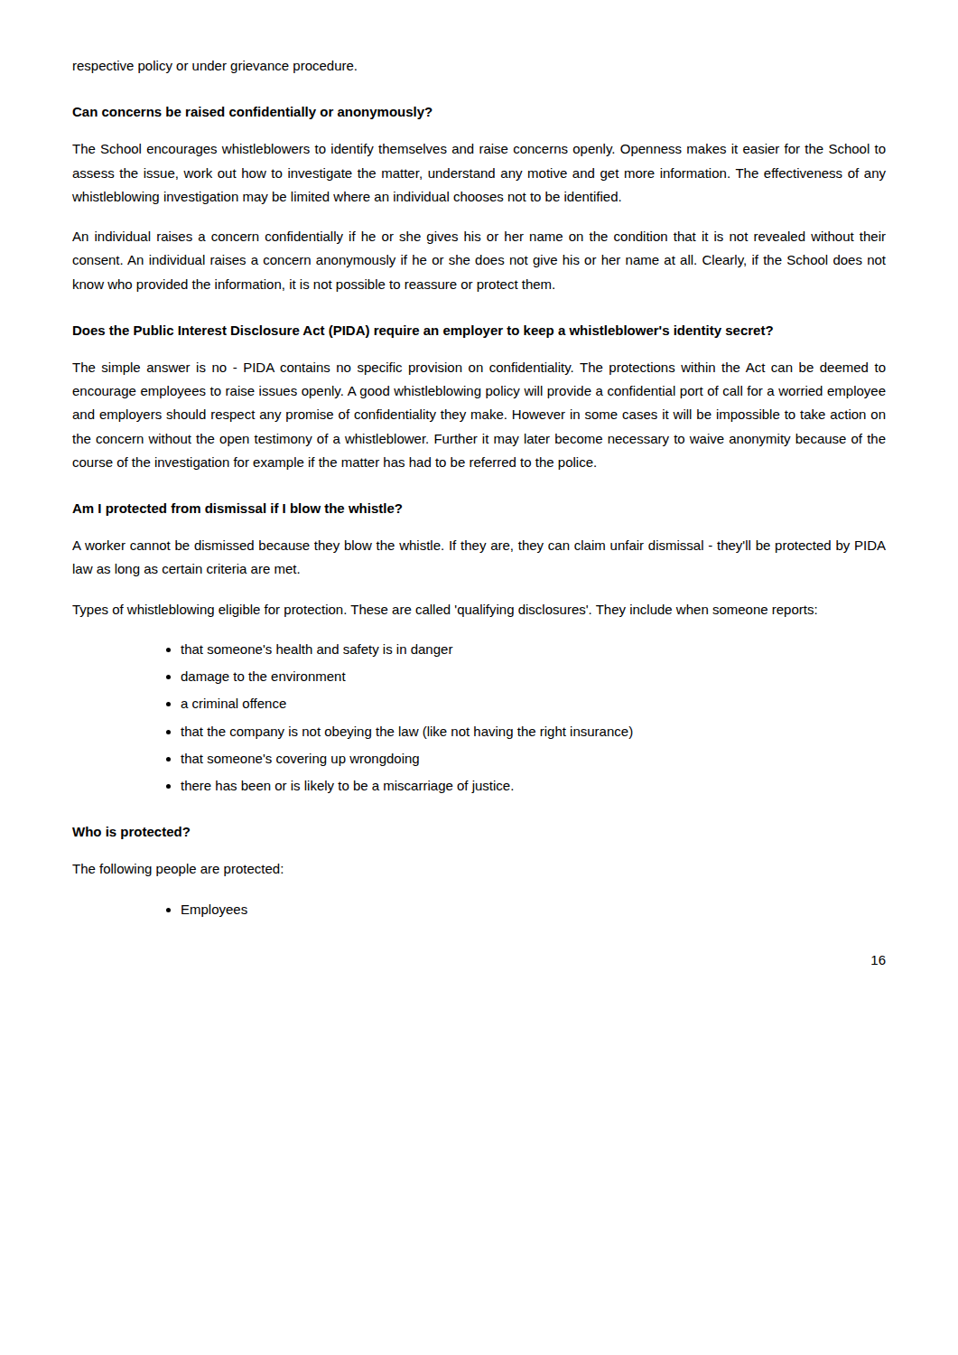respective policy or under grievance procedure.
Can concerns be raised confidentially or anonymously?
The School encourages whistleblowers to identify themselves and raise concerns openly. Openness makes it easier for the School to assess the issue, work out how to investigate the matter, understand any motive and get more information. The effectiveness of any whistleblowing investigation may be limited where an individual chooses not to be identified.
An individual raises a concern confidentially if he or she gives his or her name on the condition that it is not revealed without their consent. An individual raises a concern anonymously if he or she does not give his or her name at all. Clearly, if the School does not know who provided the information, it is not possible to reassure or protect them.
Does the Public Interest Disclosure Act (PIDA) require an employer to keep a whistleblower's identity secret?
The simple answer is no - PIDA contains no specific provision on confidentiality. The protections within the Act can be deemed to encourage employees to raise issues openly. A good whistleblowing policy will provide a confidential port of call for a worried employee and employers should respect any promise of confidentiality they make. However in some cases it will be impossible to take action on the concern without the open testimony of a whistleblower. Further it may later become necessary to waive anonymity because of the course of the investigation for example if the matter has had to be referred to the police.
Am I protected from dismissal if I blow the whistle?
A worker cannot be dismissed because they blow the whistle. If they are, they can claim unfair dismissal - they'll be protected by PIDA law as long as certain criteria are met.
Types of whistleblowing eligible for protection. These are called 'qualifying disclosures'. They include when someone reports:
that someone's health and safety is in danger
damage to the environment
a criminal offence
that the company is not obeying the law (like not having the right insurance)
that someone's covering up wrongdoing
there has been or is likely to be a miscarriage of justice.
Who is protected?
The following people are protected:
Employees
16